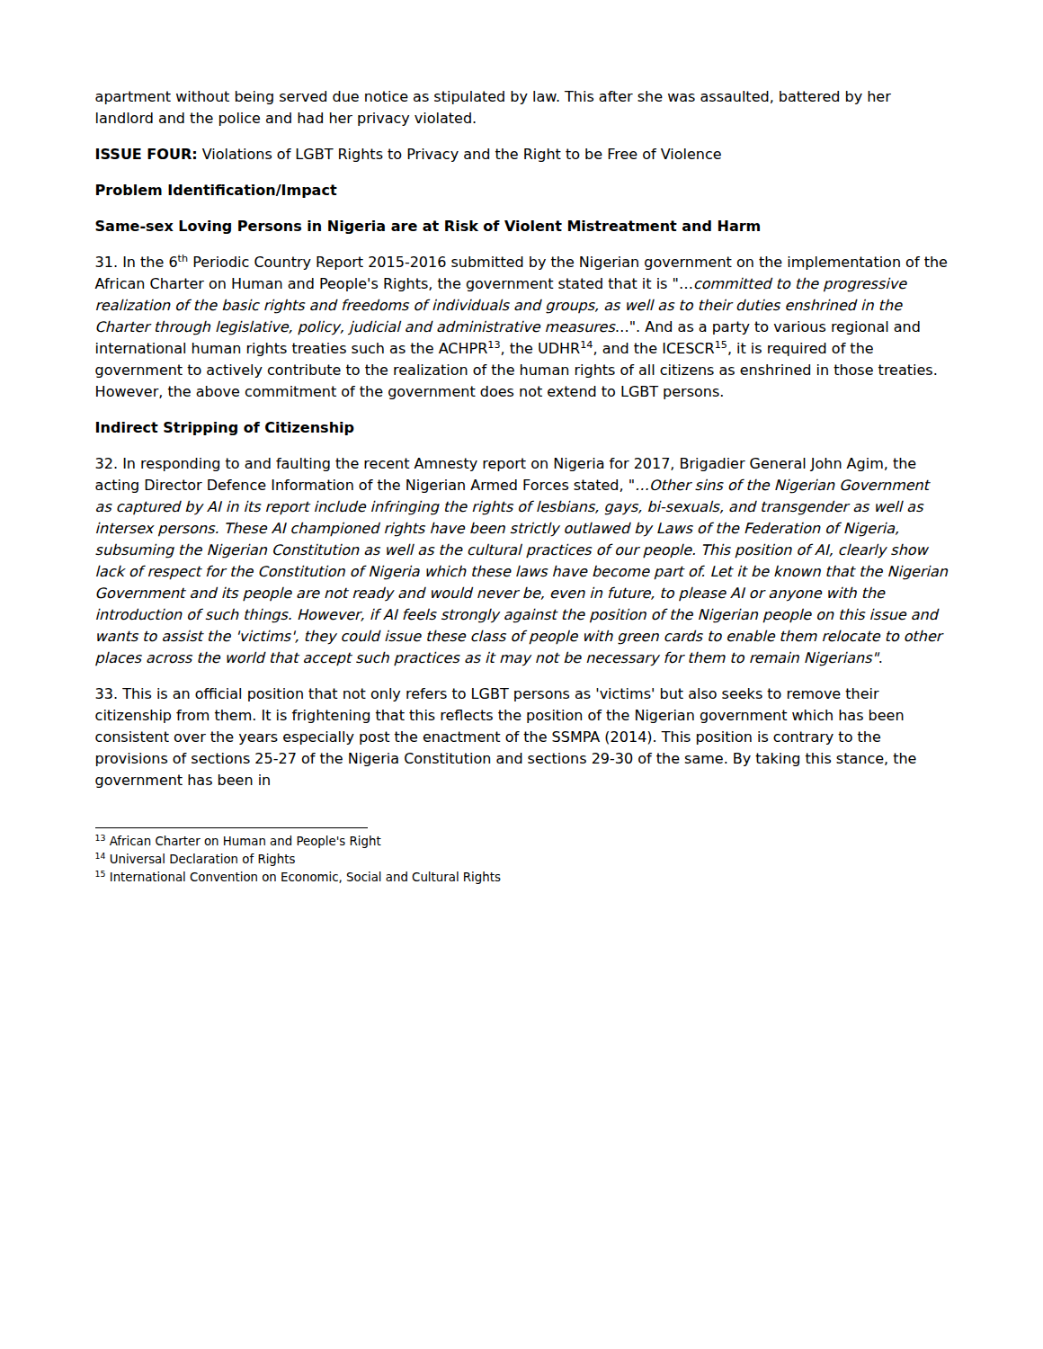apartment without being served due notice as stipulated by law. This after she was assaulted, battered by her landlord and the police and had her privacy violated.
ISSUE FOUR: Violations of LGBT Rights to Privacy and the Right to be Free of Violence
Problem Identification/Impact
Same-sex Loving Persons in Nigeria are at Risk of Violent Mistreatment and Harm
31. In the 6th Periodic Country Report 2015-2016 submitted by the Nigerian government on the implementation of the African Charter on Human and People's Rights, the government stated that it is "…committed to the progressive realization of the basic rights and freedoms of individuals and groups, as well as to their duties enshrined in the Charter through legislative, policy, judicial and administrative measures…". And as a party to various regional and international human rights treaties such as the ACHPR13, the UDHR14, and the ICESCR15, it is required of the government to actively contribute to the realization of the human rights of all citizens as enshrined in those treaties. However, the above commitment of the government does not extend to LGBT persons.
Indirect Stripping of Citizenship
32. In responding to and faulting the recent Amnesty report on Nigeria for 2017, Brigadier General John Agim, the acting Director Defence Information of the Nigerian Armed Forces stated, "…Other sins of the Nigerian Government as captured by AI in its report include infringing the rights of lesbians, gays, bi-sexuals, and transgender as well as intersex persons. These AI championed rights have been strictly outlawed by Laws of the Federation of Nigeria, subsuming the Nigerian Constitution as well as the cultural practices of our people. This position of AI, clearly show lack of respect for the Constitution of Nigeria which these laws have become part of. Let it be known that the Nigerian Government and its people are not ready and would never be, even in future, to please AI or anyone with the introduction of such things. However, if AI feels strongly against the position of the Nigerian people on this issue and wants to assist the 'victims', they could issue these class of people with green cards to enable them relocate to other places across the world that accept such practices as it may not be necessary for them to remain Nigerians".
33. This is an official position that not only refers to LGBT persons as 'victims' but also seeks to remove their citizenship from them. It is frightening that this reflects the position of the Nigerian government which has been consistent over the years especially post the enactment of the SSMPA (2014). This position is contrary to the provisions of sections 25-27 of the Nigeria Constitution and sections 29-30 of the same. By taking this stance, the government has been in
13 African Charter on Human and People's Right
14 Universal Declaration of Rights
15 International Convention on Economic, Social and Cultural Rights